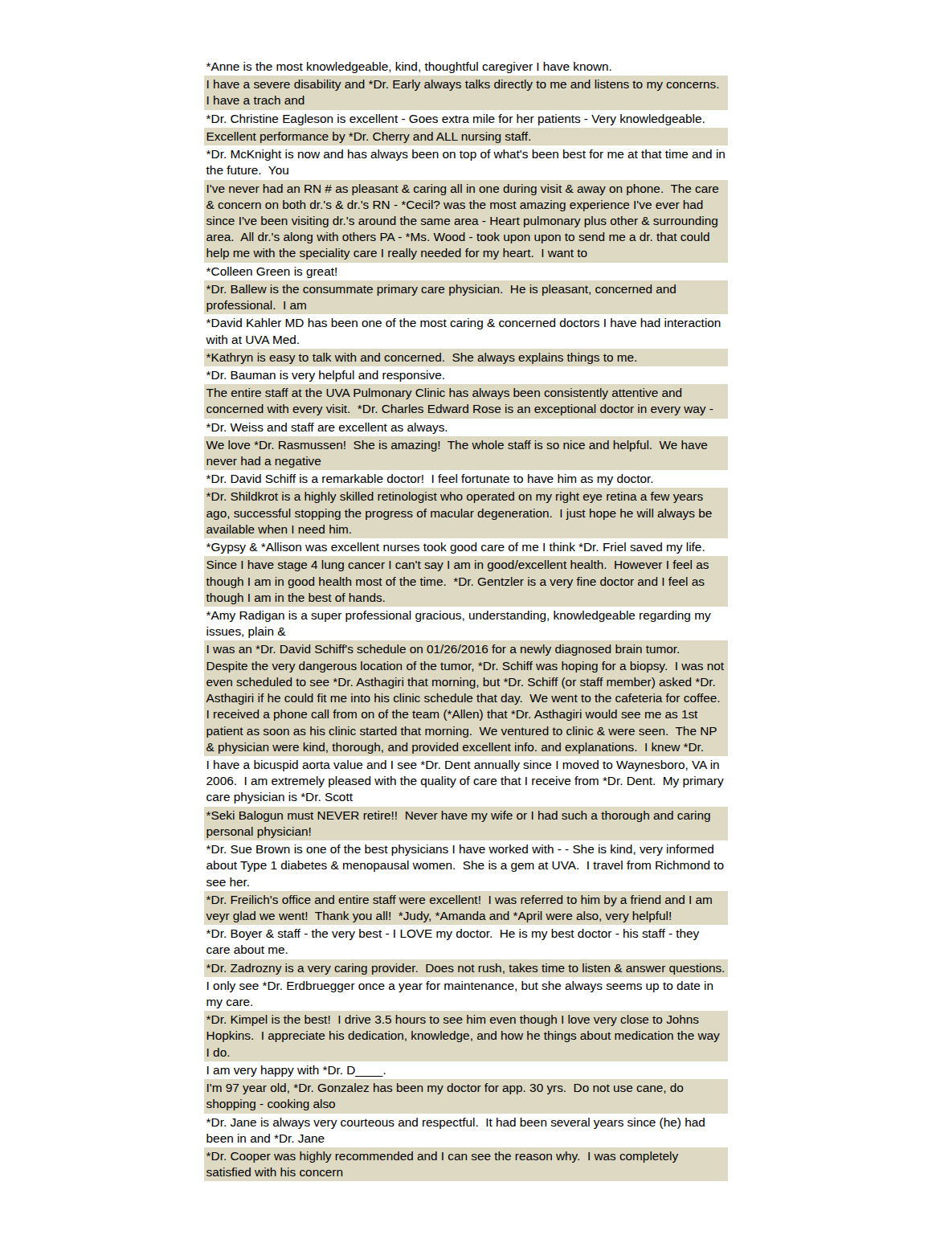| *Anne is the most knowledgeable, kind, thoughtful caregiver I have known. |
| I have a severe disability and *Dr. Early always talks directly to me and listens to my concerns. I have a trach and |
| *Dr. Christine Eagleson is excellent - Goes extra mile for her patients - Very knowledgeable. |
| Excellent performance by *Dr. Cherry and ALL nursing staff. |
| *Dr. McKnight is now and has always been on top of what's been best for me at that time and in the future. You |
| I've never had an RN # as pleasant & caring all in one during visit & away on phone. The care & concern on both dr.'s & dr.'s RN - *Cecil? was the most amazing experience I've ever had since I've been visiting dr.'s around the same area - Heart pulmonary plus other & surrounding area. All dr.'s along with others PA - *Ms. Wood - took upon upon to send me a dr. that could help me with the speciality care I really needed for my heart. I want to |
| *Colleen Green is great! |
| *Dr. Ballew is the consummate primary care physician. He is pleasant, concerned and professional. I am |
| *David Kahler MD has been one of the most caring & concerned doctors I have had interaction with at UVA Med. |
| *Kathryn is easy to talk with and concerned. She always explains things to me. |
| *Dr. Bauman is very helpful and responsive. |
| The entire staff at the UVA Pulmonary Clinic has always been consistently attentive and concerned with every visit. *Dr. Charles Edward Rose is an exceptional doctor in every way - |
| *Dr. Weiss and staff are excellent as always. |
| We love *Dr. Rasmussen! She is amazing! The whole staff is so nice and helpful. We have never had a negative |
| *Dr. David Schiff is a remarkable doctor! I feel fortunate to have him as my doctor. |
| *Dr. Shildkrot is a highly skilled retinologist who operated on my right eye retina a few years ago, successful stopping the progress of macular degeneration. I just hope he will always be available when I need him. |
| *Gypsy & *Allison was excellent nurses took good care of me I think *Dr. Friel saved my life. |
| Since I have stage 4 lung cancer I can't say I am in good/excellent health. However I feel as though I am in good health most of the time. *Dr. Gentzler is a very fine doctor and I feel as though I am in the best of hands. |
| *Amy Radigan is a super professional gracious, understanding, knowledgeable regarding my issues, plain & |
| I was an *Dr. David Schiff's schedule on 01/26/2016 for a newly diagnosed brain tumor. Despite the very dangerous location of the tumor, *Dr. Schiff was hoping for a biopsy. I was not even scheduled to see *Dr. Asthagiri that morning, but *Dr. Schiff (or staff member) asked *Dr. Asthagiri if he could fit me into his clinic schedule that day. We went to the cafeteria for coffee. I received a phone call from on of the team (*Allen) that *Dr. Asthagiri would see me as 1st patient as soon as his clinic started that morning. We ventured to clinic & were seen. The NP & physician were kind, thorough, and provided excellent info. and explanations. I knew *Dr. |
| I have a bicuspid aorta value and I see *Dr. Dent annually since I moved to Waynesboro, VA in 2006. I am extremely pleased with the quality of care that I receive from *Dr. Dent. My primary care physician is *Dr. Scott |
| *Seki Balogun must NEVER retire!! Never have my wife or I had such a thorough and caring personal physician! |
| *Dr. Sue Brown is one of the best physicians I have worked with - - She is kind, very informed about Type 1 diabetes & menopausal women. She is a gem at UVA. I travel from Richmond to see her. |
| *Dr. Freilich's office and entire staff were excellent! I was referred to him by a friend and I am veyr glad we went! Thank you all! *Judy, *Amanda and *April were also, very helpful! |
| *Dr. Boyer & staff - the very best - I LOVE my doctor. He is my best doctor - his staff - they care about me. |
| *Dr. Zadrozny is a very caring provider. Does not rush, takes time to listen & answer questions. |
| I only see *Dr. Erdbruegger once a year for maintenance, but she always seems up to date in my care. |
| *Dr. Kimpel is the best! I drive 3.5 hours to see him even though I love very close to Johns Hopkins. I appreciate his dedication, knowledge, and how he things about medication the way I do. |
| I am very happy with *Dr. D____. |
| I'm 97 year old, *Dr. Gonzalez has been my doctor for app. 30 yrs. Do not use cane, do shopping - cooking also |
| *Dr. Jane is always very courteous and respectful. It had been several years since (he) had been in and *Dr. Jane |
| *Dr. Cooper was highly recommended and I can see the reason why. I was completely satisfied with his concern |